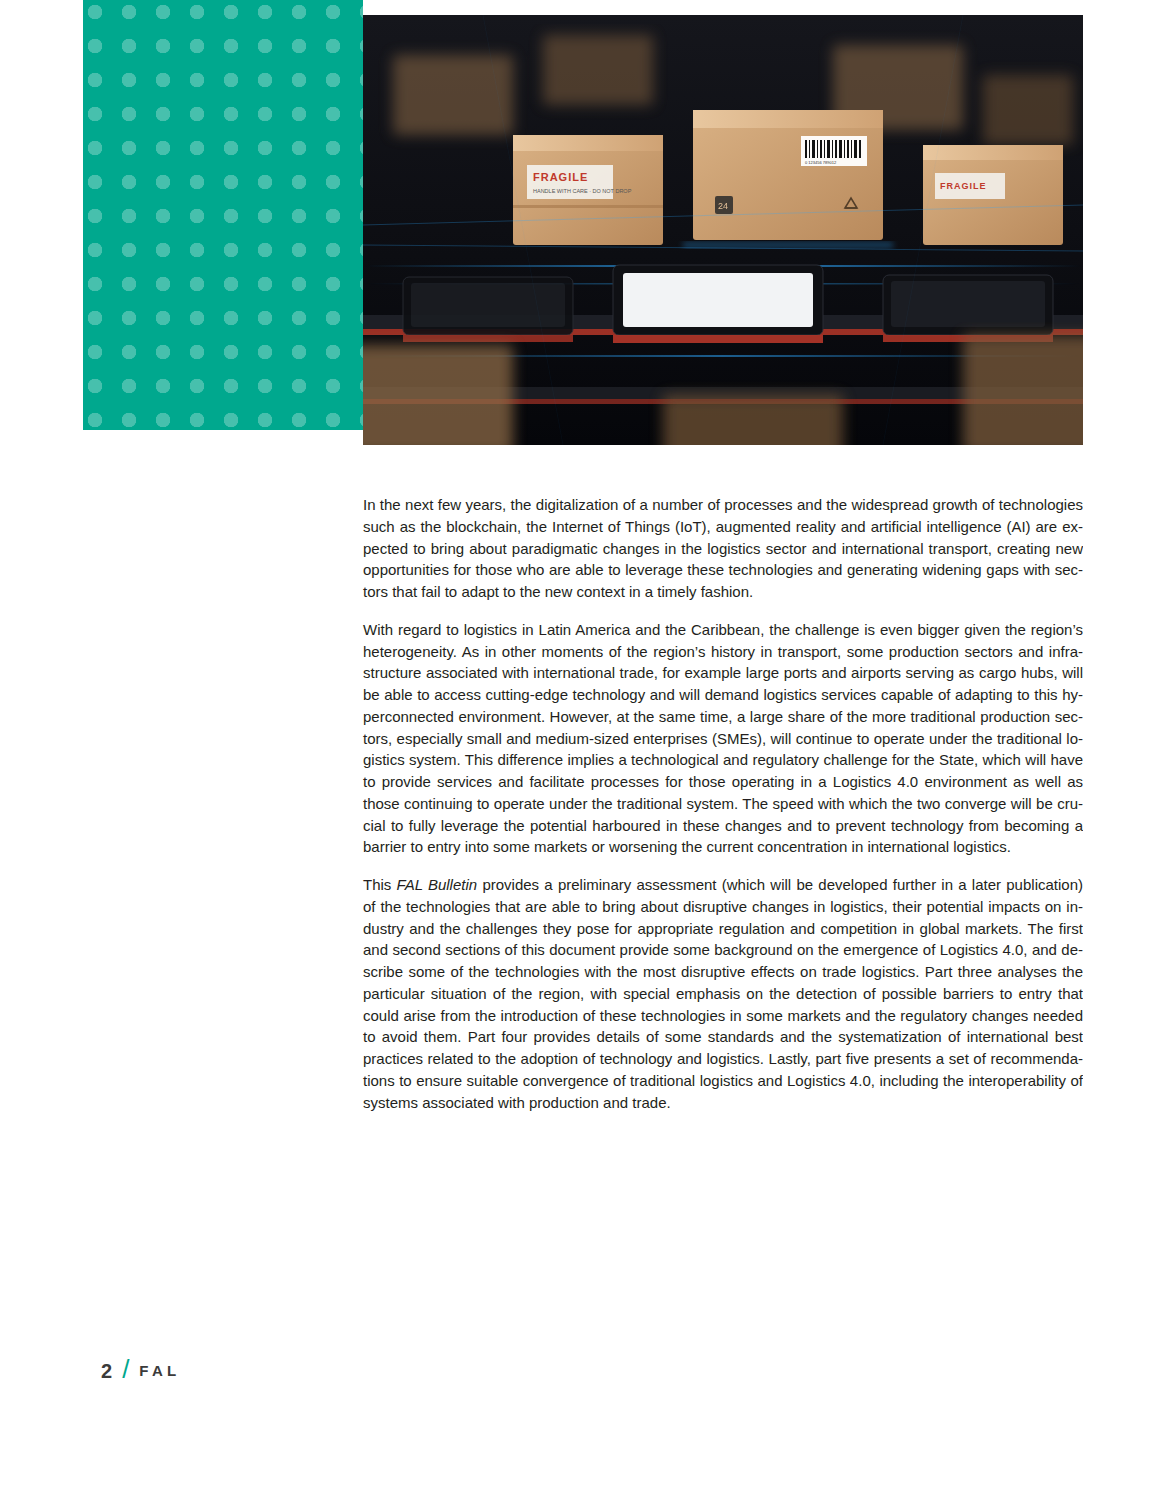FRAGILE HANDLE WITH CARE · DO NOT DROP 0 123456 789012 24 FRAGILE
In the next few years, the digitalization of a number of processes and the widespread growth of technologies such as the blockchain, the Internet of Things (IoT), augmented reality and artificial intelligence (AI) are expected to bring about paradigmatic changes in the logistics sector and international transport, creating new opportunities for those who are able to leverage these technologies and generating widening gaps with sectors that fail to adapt to the new context in a timely fashion.
With regard to logistics in Latin America and the Caribbean, the challenge is even bigger given the region’s heterogeneity. As in other moments of the region’s history in transport, some production sectors and infrastructure associated with international trade, for example large ports and airports serving as cargo hubs, will be able to access cutting-edge technology and will demand logistics services capable of adapting to this hyperconnected environment. However, at the same time, a large share of the more traditional production sectors, especially small and medium-sized enterprises (SMEs), will continue to operate under the traditional logistics system. This difference implies a technological and regulatory challenge for the State, which will have to provide services and facilitate processes for those operating in a Logistics 4.0 environment as well as those continuing to operate under the traditional system. The speed with which the two converge will be crucial to fully leverage the potential harboured in these changes and to prevent technology from becoming a barrier to entry into some markets or worsening the current concentration in international logistics.
This FAL Bulletin provides a preliminary assessment (which will be developed further in a later publication) of the technologies that are able to bring about disruptive changes in logistics, their potential impacts on industry and the challenges they pose for appropriate regulation and competition in global markets. The first and second sections of this document provide some background on the emergence of Logistics 4.0, and describe some of the technologies with the most disruptive effects on trade logistics. Part three analyses the particular situation of the region, with special emphasis on the detection of possible barriers to entry that could arise from the introduction of these technologies in some markets and the regulatory changes needed to avoid them. Part four provides details of some standards and the systematization of international best practices related to the adoption of technology and logistics. Lastly, part five presents a set of recommendations to ensure suitable convergence of traditional logistics and Logistics 4.0, including the interoperability of systems associated with production and trade.
2 / FAL